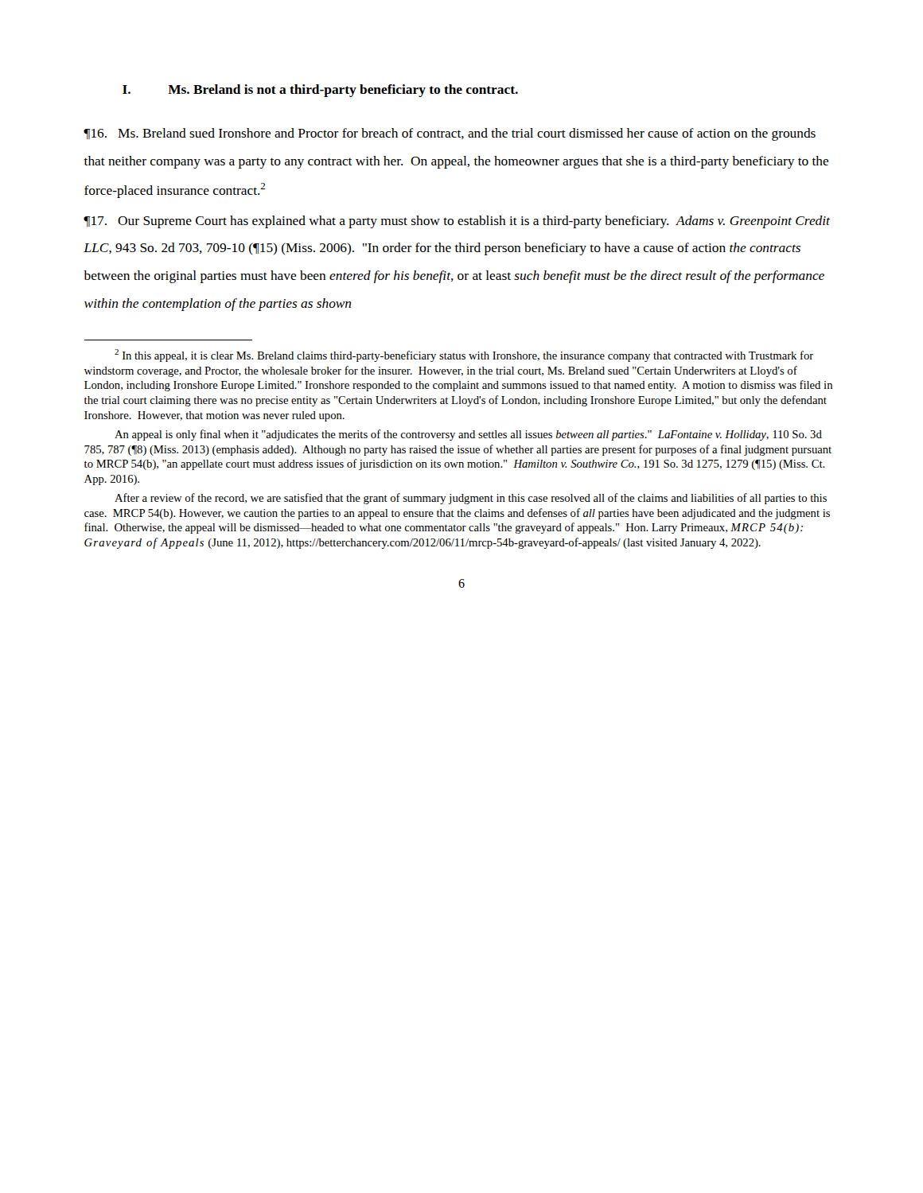I. Ms. Breland is not a third-party beneficiary to the contract.
¶16. Ms. Breland sued Ironshore and Proctor for breach of contract, and the trial court dismissed her cause of action on the grounds that neither company was a party to any contract with her. On appeal, the homeowner argues that she is a third-party beneficiary to the force-placed insurance contract.2
¶17. Our Supreme Court has explained what a party must show to establish it is a third-party beneficiary. Adams v. Greenpoint Credit LLC, 943 So. 2d 703, 709-10 (¶15) (Miss. 2006). "In order for the third person beneficiary to have a cause of action the contracts between the original parties must have been entered for his benefit, or at least such benefit must be the direct result of the performance within the contemplation of the parties as shown
2 In this appeal, it is clear Ms. Breland claims third-party-beneficiary status with Ironshore, the insurance company that contracted with Trustmark for windstorm coverage, and Proctor, the wholesale broker for the insurer. However, in the trial court, Ms. Breland sued "Certain Underwriters at Lloyd's of London, including Ironshore Europe Limited." Ironshore responded to the complaint and summons issued to that named entity. A motion to dismiss was filed in the trial court claiming there was no precise entity as "Certain Underwriters at Lloyd's of London, including Ironshore Europe Limited," but only the defendant Ironshore. However, that motion was never ruled upon.
An appeal is only final when it "adjudicates the merits of the controversy and settles all issues between all parties." LaFontaine v. Holliday, 110 So. 3d 785, 787 (¶8) (Miss. 2013) (emphasis added). Although no party has raised the issue of whether all parties are present for purposes of a final judgment pursuant to MRCP 54(b), "an appellate court must address issues of jurisdiction on its own motion." Hamilton v. Southwire Co., 191 So. 3d 1275, 1279 (¶15) (Miss. Ct. App. 2016).
After a review of the record, we are satisfied that the grant of summary judgment in this case resolved all of the claims and liabilities of all parties to this case. MRCP 54(b). However, we caution the parties to an appeal to ensure that the claims and defenses of all parties have been adjudicated and the judgment is final. Otherwise, the appeal will be dismissed—headed to what one commentator calls "the graveyard of appeals." Hon. Larry Primeaux, MRCP 54(b): Graveyard of Appeals (June 11, 2012), https://betterchancery.com/2012/06/11/mrcp-54b-graveyard-of-appeals/ (last visited January 4, 2022).
6